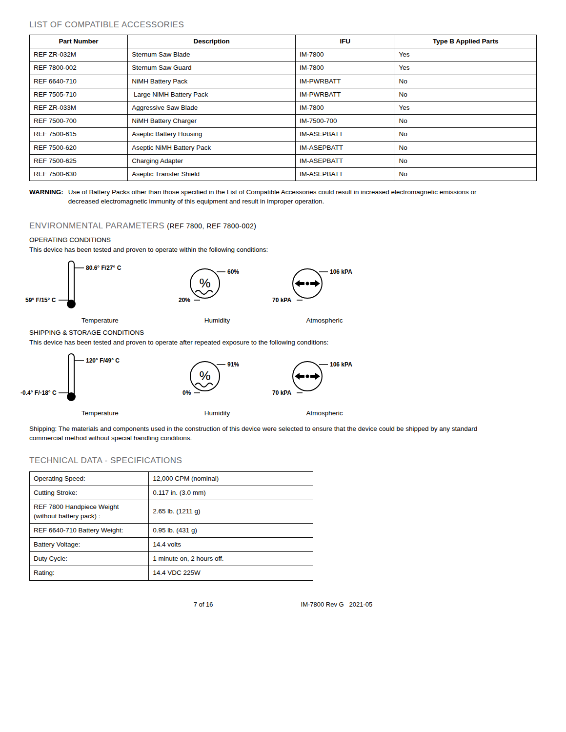LIST OF COMPATIBLE ACCESSORIES
| Part Number | Description | IFU | Type B Applied Parts |
| --- | --- | --- | --- |
| REF ZR-032M | Sternum Saw Blade | IM-7800 | Yes |
| REF 7800-002 | Sternum Saw Guard | IM-7800 | Yes |
| REF 6640-710 | NiMH Battery Pack | IM-PWRBATT | No |
| REF 7505-710 | Large NiMH Battery Pack | IM-PWRBATT | No |
| REF ZR-033M | Aggressive Saw Blade | IM-7800 | Yes |
| REF 7500-700 | NiMH Battery Charger | IM-7500-700 | No |
| REF 7500-615 | Aseptic Battery Housing | IM-ASEPBATT | No |
| REF 7500-620 | Aseptic NiMH Battery Pack | IM-ASEPBATT | No |
| REF 7500-625 | Charging Adapter | IM-ASEPBATT | No |
| REF 7500-630 | Aseptic Transfer Shield | IM-ASEPBATT | No |
WARNING:
Use of Battery Packs other than those specified in the List of Compatible Accessories could result in increased electromagnetic emissions or decreased electromagnetic immunity of this equipment and result in improper operation.
ENVIRONMENTAL PARAMETERS (REF 7800, REF 7800-002)
OPERATING CONDITIONS
This device has been tested and proven to operate within the following conditions:
80.6° F/27° C 59° F/15° C
Temperature
% 60% 20%
Humidity
106 kPA 70 kPA
Atmospheric
SHIPPING & STORAGE CONDITIONS
This device has been tested and proven to operate after repeated exposure to the following conditions:
120° F/49° C -0.4° F/-18° C
Temperature
% 91% 0%
Humidity
106 kPA 70 kPA
Atmospheric
Shipping: The materials and components used in the construction of this device were selected to ensure that the device could be shipped by any standard commercial method without special handling conditions.
TECHNICAL DATA - SPECIFICATIONS
| Operating Speed: | 12,000 CPM (nominal) |
| Cutting Stroke: | 0.117 in. (3.0 mm) |
| REF 7800 Handpiece Weight (without battery pack) : | 2.65 lb. (1211 g) |
| REF 6640-710 Battery Weight: | 0.95 lb. (431 g) |
| Battery Voltage: | 14.4 volts |
| Duty Cycle: | 1 minute on, 2 hours off. |
| Rating: | 14.4 VDC 225W |
7 of 16
IM-7800 Rev G 2021-05